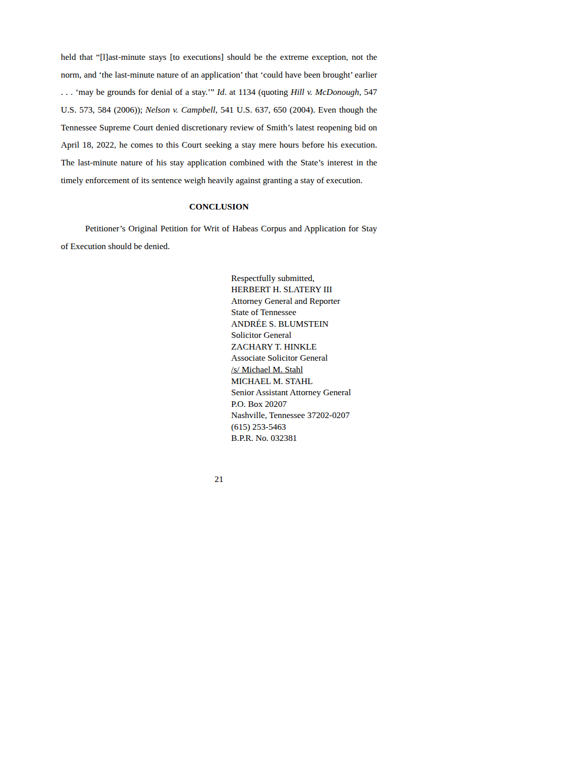held that “[l]ast-minute stays [to executions] should be the extreme exception, not the norm, and ‘the last-minute nature of an application’ that ‘could have been brought’ earlier . . . ‘may be grounds for denial of a stay.’” Id. at 1134 (quoting Hill v. McDonough, 547 U.S. 573, 584 (2006)); Nelson v. Campbell, 541 U.S. 637, 650 (2004). Even though the Tennessee Supreme Court denied discretionary review of Smith’s latest reopening bid on April 18, 2022, he comes to this Court seeking a stay mere hours before his execution. The last-minute nature of his stay application combined with the State’s interest in the timely enforcement of its sentence weigh heavily against granting a stay of execution.
CONCLUSION
Petitioner’s Original Petition for Writ of Habeas Corpus and Application for Stay of Execution should be denied.
Respectfully submitted,
HERBERT H. SLATERY III
Attorney General and Reporter
State of Tennessee
ANDRÉE S. BLUMSTEIN
Solicitor General
ZACHARY T. HINKLE
Associate Solicitor General
/s/ Michael M. Stahl
MICHAEL M. STAHL
Senior Assistant Attorney General
P.O. Box 20207
Nashville, Tennessee 37202-0207
(615) 253-5463
B.P.R. No. 032381
21